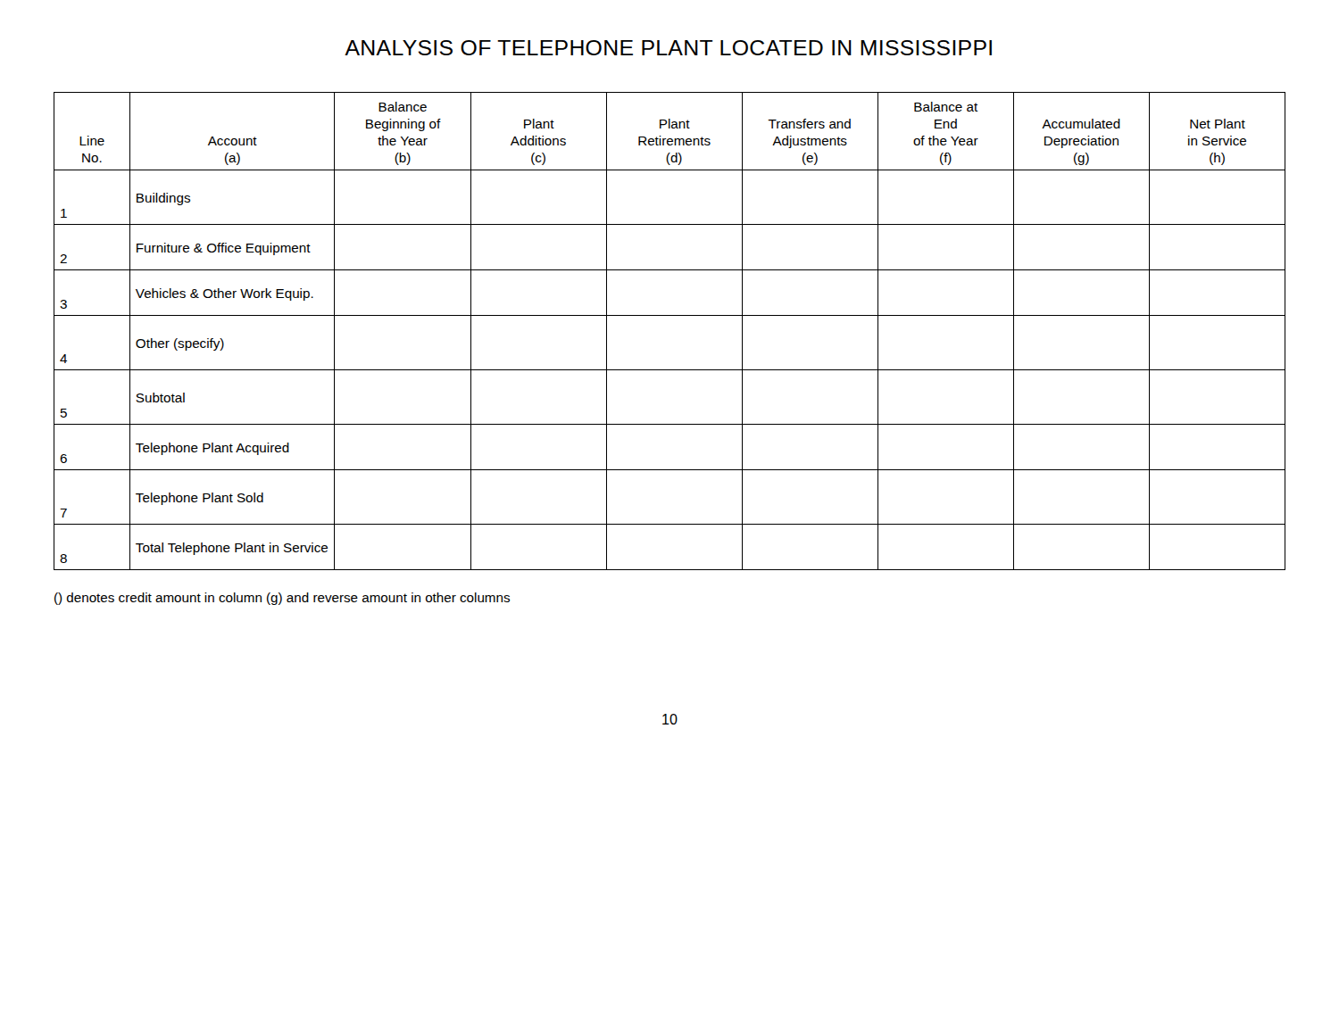ANALYSIS OF TELEPHONE PLANT LOCATED IN MISSISSIPPI
| Line No. | Account (a) | Balance Beginning of the Year (b) | Plant Additions (c) | Plant Retirements (d) | Transfers and Adjustments (e) | Balance at End of the Year (f) | Accumulated Depreciation (g) | Net Plant in Service (h) |
| --- | --- | --- | --- | --- | --- | --- | --- | --- |
| 1 | Buildings | | | | | | | |
| 2 | Furniture & Office Equipment | | | | | | | |
| 3 | Vehicles & Other Work Equip. | | | | | | | |
| 4 | Other (specify) | | | | | | | |
| 5 | Subtotal | | | | | | | |
| 6 | Telephone Plant Acquired | | | | | | | |
| 7 | Telephone Plant Sold | | | | | | | |
| 8 | Total Telephone Plant in Service | | | | | | | |
() denotes credit amount in column (g) and reverse amount in other columns
10